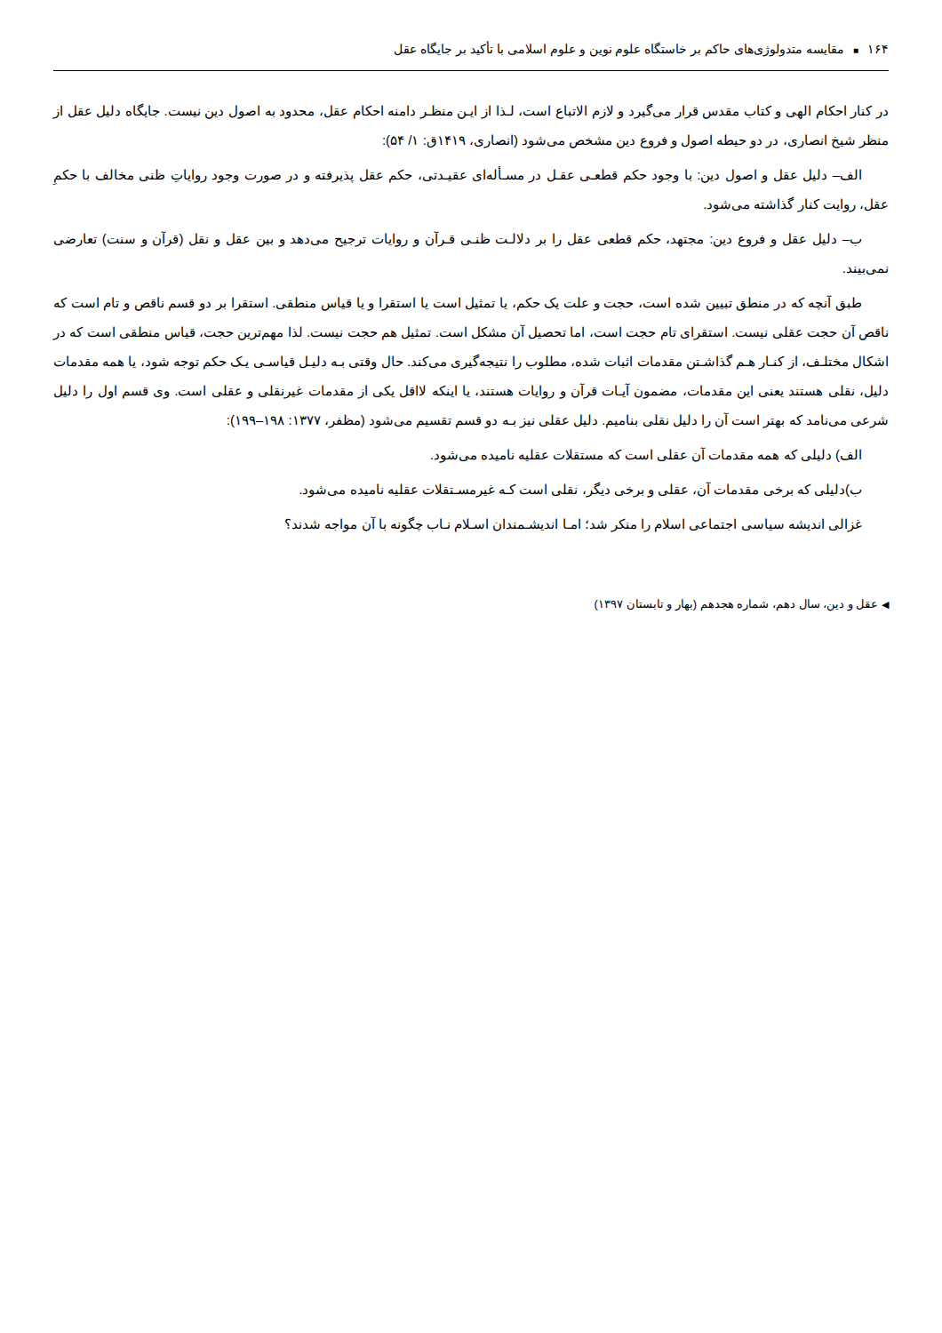۱۶۴ ■ مقایسه متدولوژی‌های حاکم بر خاستگاه علوم نوین و علوم اسلامی با تأکید بر جایگاه عقل
در کنار احکام الهی و کتاب مقدس قرار می‌گیرد و لازم الاتباع است، لـذا از ایـن منظـر دامنه احکام عقل، محدود به اصول دین نیست. جایگاه دلیل عقل از منظر شیخ انصاری، در دو حیطه اصول و فروع دین مشخص می‌شود (انصاری، ۱۴۱۹ق: ۱/ ۵۴):
الف– دلیل عقل و اصول دین: با وجود حکم قطعـی عقـل در مسـأله‌ای عقیـدتی، حکم عقل پذیرفته و در صورت وجود روایاتِ ظنی مخالف با حکمِ عقل، روایت کنار گذاشته می‌شود.
ب– دلیل عقل و فروع دین: مجتهد، حکم قطعی عقل را بر دلالـت ظنـی قـرآن و روایات ترجیح می‌دهد و بین عقل و نقل (قرآن و سنت) تعارضی نمی‌بیند.
طبق آنچه که در منطق تبیین شده است، حجت و علت یک حکم، یا تمثیل است یا استقرا و یا قیاس منطقی. استقرا بر دو قسم ناقص و تام است که ناقص آن حجت عقلی نیست. استقرای تام حجت است، اما تحصیل آن مشکل است. تمثیل هم حجت نیست. لذا مهم‌ترین حجت، قیاس منطقی است که در اشکال مختلـف، از کنـار هـم گذاشـتن مقدمات اثبات شده، مطلوب را نتیجه‌گیری می‌کند. حال وقتی بـه دلیـل قیاسـی یـک حکم توجه شود، یا همه مقدمات دلیل، نقلی هستند یعنی این مقدمات، مضمون آیـات قرآن و روایات هستند، یا اینکه لااقل یکی از مقدمات غیرنقلی و عقلی است. وی قسم اول را دلیل شرعی می‌نامد که بهتر است آن را دلیل نقلی بنامیم. دلیل عقلی نیز بـه دو قسم تقسیم می‌شود (مظفر، ۱۳۷۷: ۱۹۸–۱۹۹):
الف) دلیلی که همه مقدمات آن عقلی است که مستقلات عقلیه نامیده می‌شود.
ب)دلیلی که برخی مقدمات آن، عقلی و برخی دیگر، نقلی است کـه غیرمسـتقلات عقلیه نامیده می‌شود.
غزالی اندیشه سیاسی اجتماعی اسلام را منکر شد؛ امـا اندیشـمندان اسـلام نـاب چگونه با آن مواجه شدند؟
◀ عقل و دین، سال دهم، شماره هجدهم (بهار و تابستان ۱۳۹۷)